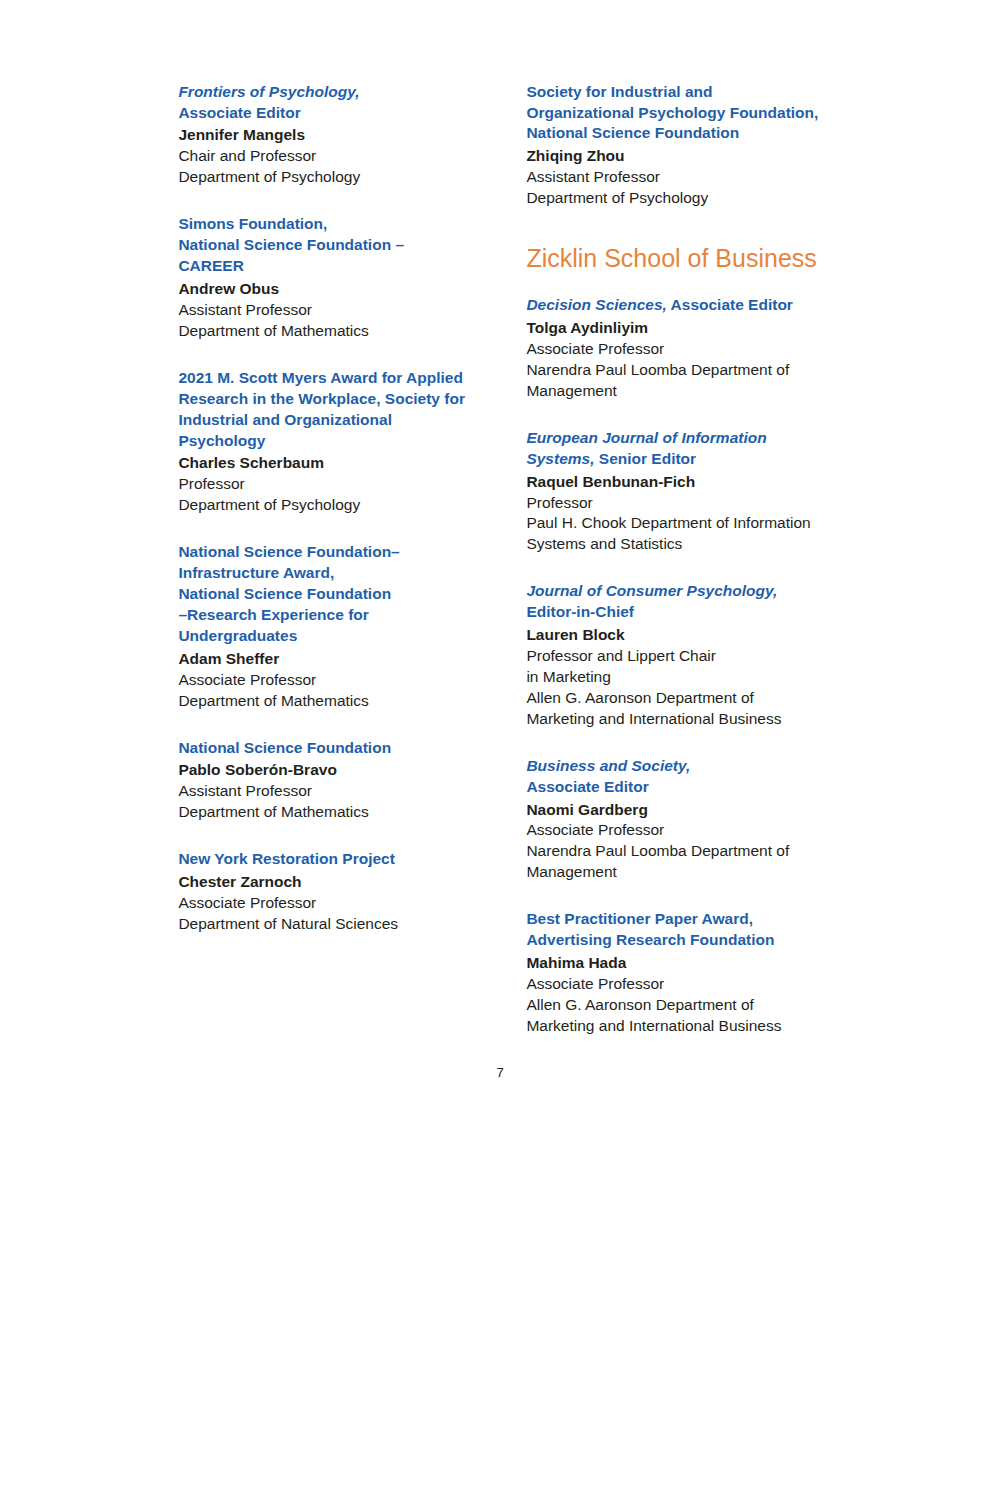Frontiers of Psychology,
Associate Editor
Jennifer Mangels
Chair and Professor
Department of Psychology
Simons Foundation,
National Science Foundation –
CAREER
Andrew Obus
Assistant Professor
Department of Mathematics
2021 M. Scott Myers Award for Applied Research in the Workplace, Society for Industrial and Organizational Psychology
Charles Scherbaum
Professor
Department of Psychology
National Science Foundation–
Infrastructure Award,
National Science Foundation
–Research Experience for Undergraduates
Adam Sheffer
Associate Professor
Department of Mathematics
National Science Foundation
Pablo Soberón-Bravo
Assistant Professor
Department of Mathematics
New York Restoration Project
Chester Zarnoch
Associate Professor
Department of Natural Sciences
Society for Industrial and Organizational Psychology Foundation,
National Science Foundation
Zhiqing Zhou
Assistant Professor
Department of Psychology
Zicklin School of Business
Decision Sciences, Associate Editor
Tolga Aydinliyim
Associate Professor
Narendra Paul Loomba Department of Management
European Journal of Information Systems, Senior Editor
Raquel Benbunan-Fich
Professor
Paul H. Chook Department of Information Systems and Statistics
Journal of Consumer Psychology,
Editor-in-Chief
Lauren Block
Professor and Lippert Chair
in Marketing
Allen G. Aaronson Department of Marketing and International Business
Business and Society,
Associate Editor
Naomi Gardberg
Associate Professor
Narendra Paul Loomba Department of Management
Best Practitioner Paper Award, Advertising Research Foundation
Mahima Hada
Associate Professor
Allen G. Aaronson Department of Marketing and International Business
7